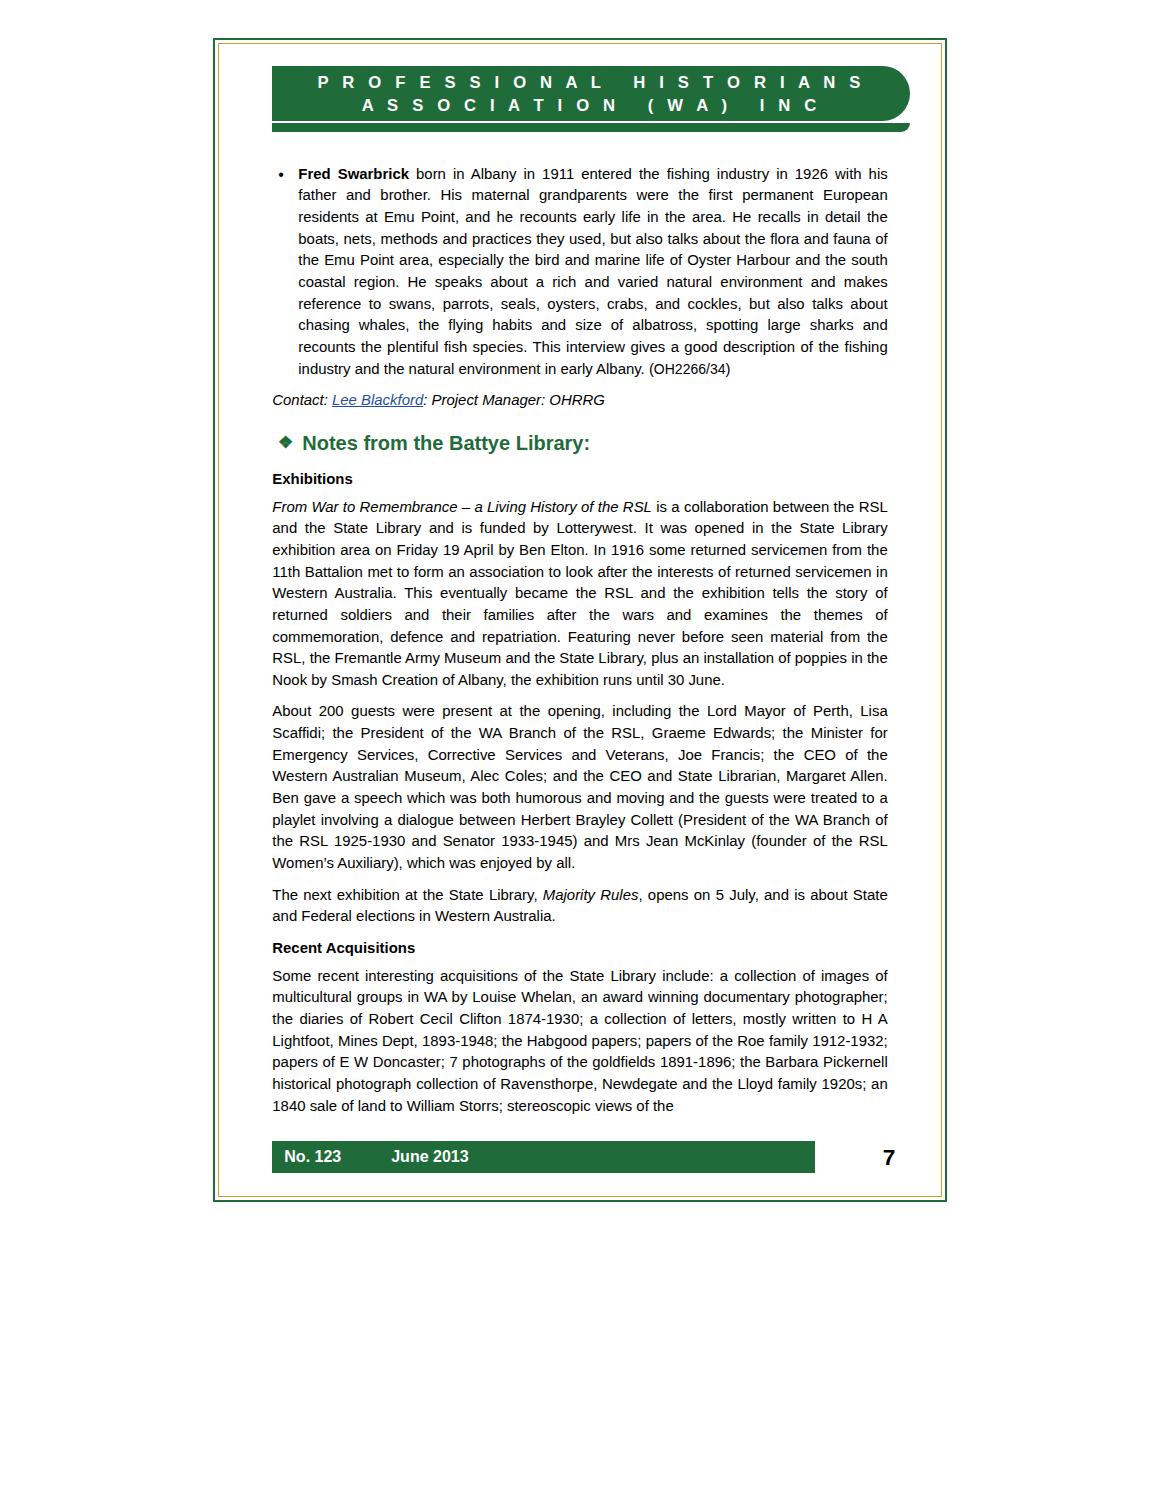P R O F E S S I O N A L H I S T O R I A N S
A S S O C I A T I O N ( W A ) I N C
Fred Swarbrick born in Albany in 1911 entered the fishing industry in 1926 with his father and brother. His maternal grandparents were the first permanent European residents at Emu Point, and he recounts early life in the area. He recalls in detail the boats, nets, methods and practices they used, but also talks about the flora and fauna of the Emu Point area, especially the bird and marine life of Oyster Harbour and the south coastal region. He speaks about a rich and varied natural environment and makes reference to swans, parrots, seals, oysters, crabs, and cockles, but also talks about chasing whales, the flying habits and size of albatross, spotting large sharks and recounts the plentiful fish species. This interview gives a good description of the fishing industry and the natural environment in early Albany. (OH2266/34)
Contact: Lee Blackford: Project Manager: OHRRG
Notes from the Battye Library:
Exhibitions
From War to Remembrance – a Living History of the RSL is a collaboration between the RSL and the State Library and is funded by Lotterywest. It was opened in the State Library exhibition area on Friday 19 April by Ben Elton. In 1916 some returned servicemen from the 11th Battalion met to form an association to look after the interests of returned servicemen in Western Australia. This eventually became the RSL and the exhibition tells the story of returned soldiers and their families after the wars and examines the themes of commemoration, defence and repatriation. Featuring never before seen material from the RSL, the Fremantle Army Museum and the State Library, plus an installation of poppies in the Nook by Smash Creation of Albany, the exhibition runs until 30 June.
About 200 guests were present at the opening, including the Lord Mayor of Perth, Lisa Scaffidi; the President of the WA Branch of the RSL, Graeme Edwards; the Minister for Emergency Services, Corrective Services and Veterans, Joe Francis; the CEO of the Western Australian Museum, Alec Coles; and the CEO and State Librarian, Margaret Allen. Ben gave a speech which was both humorous and moving and the guests were treated to a playlet involving a dialogue between Herbert Brayley Collett (President of the WA Branch of the RSL 1925-1930 and Senator 1933-1945) and Mrs Jean McKinlay (founder of the RSL Women’s Auxiliary), which was enjoyed by all.
The next exhibition at the State Library, Majority Rules, opens on 5 July, and is about State and Federal elections in Western Australia.
Recent Acquisitions
Some recent interesting acquisitions of the State Library include: a collection of images of multicultural groups in WA by Louise Whelan, an award winning documentary photographer; the diaries of Robert Cecil Clifton 1874-1930; a collection of letters, mostly written to H A Lightfoot, Mines Dept, 1893-1948; the Habgood papers; papers of the Roe family 1912-1932; papers of E W Doncaster; 7 photographs of the goldfields 1891-1896; the Barbara Pickernell historical photograph collection of Ravensthorpe, Newdegate and the Lloyd family 1920s; an 1840 sale of land to William Storrs; stereoscopic views of the
No. 123 June 2013
7